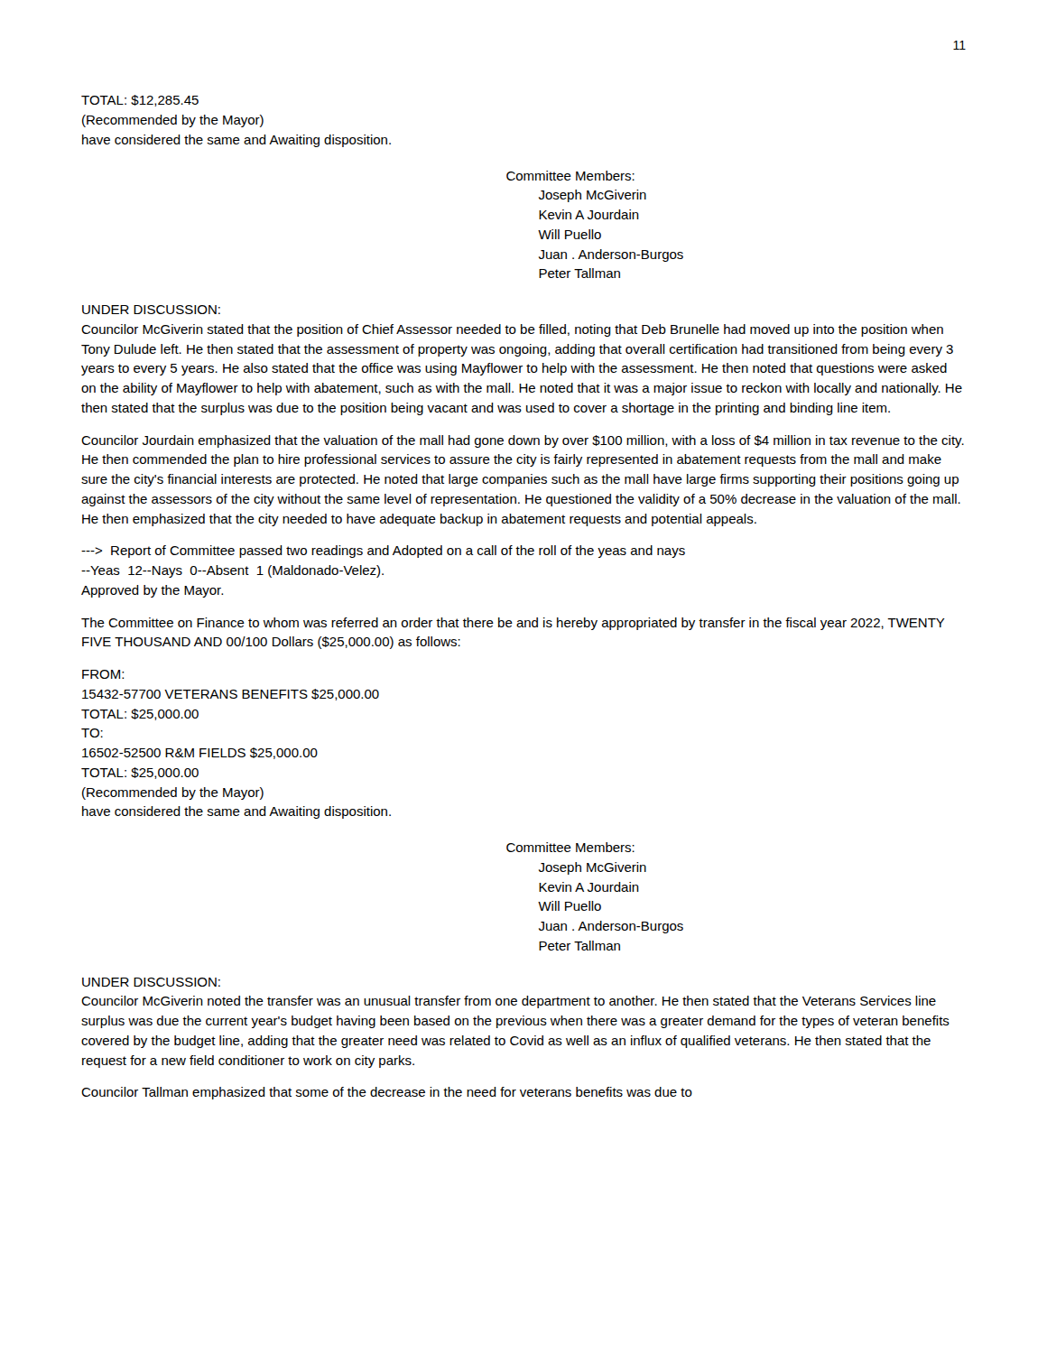11
TOTAL: $12,285.45
(Recommended by the Mayor)
have considered the same and Awaiting disposition.
Committee Members:
Joseph McGiverin
Kevin A Jourdain
Will Puello
Juan . Anderson-Burgos
Peter Tallman
UNDER DISCUSSION:
Councilor McGiverin stated that the position of Chief Assessor needed to be filled, noting that Deb Brunelle had moved up into the position when Tony Dulude left. He then stated that the assessment of property was ongoing, adding that overall certification had transitioned from being every 3 years to every 5 years. He also stated that the office was using Mayflower to help with the assessment. He then noted that questions were asked on the ability of Mayflower to help with abatement, such as with the mall. He noted that it was a major issue to reckon with locally and nationally. He then stated that the surplus was due to the position being vacant and was used to cover a shortage in the printing and binding line item.
Councilor Jourdain emphasized that the valuation of the mall had gone down by over $100 million, with a loss of $4 million in tax revenue to the city. He then commended the plan to hire professional services to assure the city is fairly represented in abatement requests from the mall and make sure the city's financial interests are protected. He noted that large companies such as the mall have large firms supporting their positions going up against the assessors of the city without the same level of representation. He questioned the validity of a 50% decrease in the valuation of the mall. He then emphasized that the city needed to have adequate backup in abatement requests and potential appeals.
---> Report of Committee passed two readings and Adopted on a call of the roll of the yeas and nays
--Yeas 12--Nays 0--Absent 1 (Maldonado-Velez).
Approved by the Mayor.
The Committee on Finance to whom was referred an order that there be and is hereby appropriated by transfer in the fiscal year 2022, TWENTY FIVE THOUSAND AND 00/100 Dollars ($25,000.00) as follows:
FROM:
15432-57700 VETERANS BENEFITS $25,000.00
TOTAL: $25,000.00
TO:
16502-52500 R&M FIELDS $25,000.00
TOTAL: $25,000.00
(Recommended by the Mayor)
have considered the same and Awaiting disposition.
Committee Members:
Joseph McGiverin
Kevin A Jourdain
Will Puello
Juan . Anderson-Burgos
Peter Tallman
UNDER DISCUSSION:
Councilor McGiverin noted the transfer was an unusual transfer from one department to another. He then stated that the Veterans Services line surplus was due the current year's budget having been based on the previous when there was a greater demand for the types of veteran benefits covered by the budget line, adding that the greater need was related to Covid as well as an influx of qualified veterans. He then stated that the request for a new field conditioner to work on city parks.
Councilor Tallman emphasized that some of the decrease in the need for veterans benefits was due to